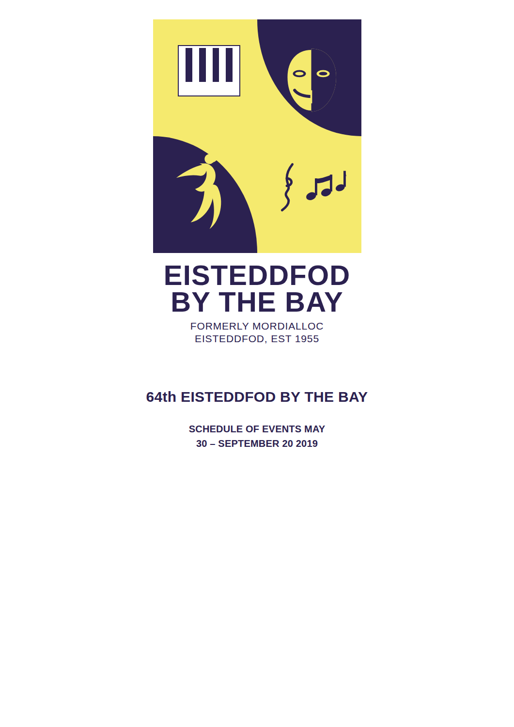EISTEDDFOD BY THE BAY FORMERLY MORDIALLOC
EISTEDDFOD, EST 1955
64th EISTEDDFOD BY THE BAY
SCHEDULE OF EVENTS MAY
30 – SEPTEMBER 20 2019